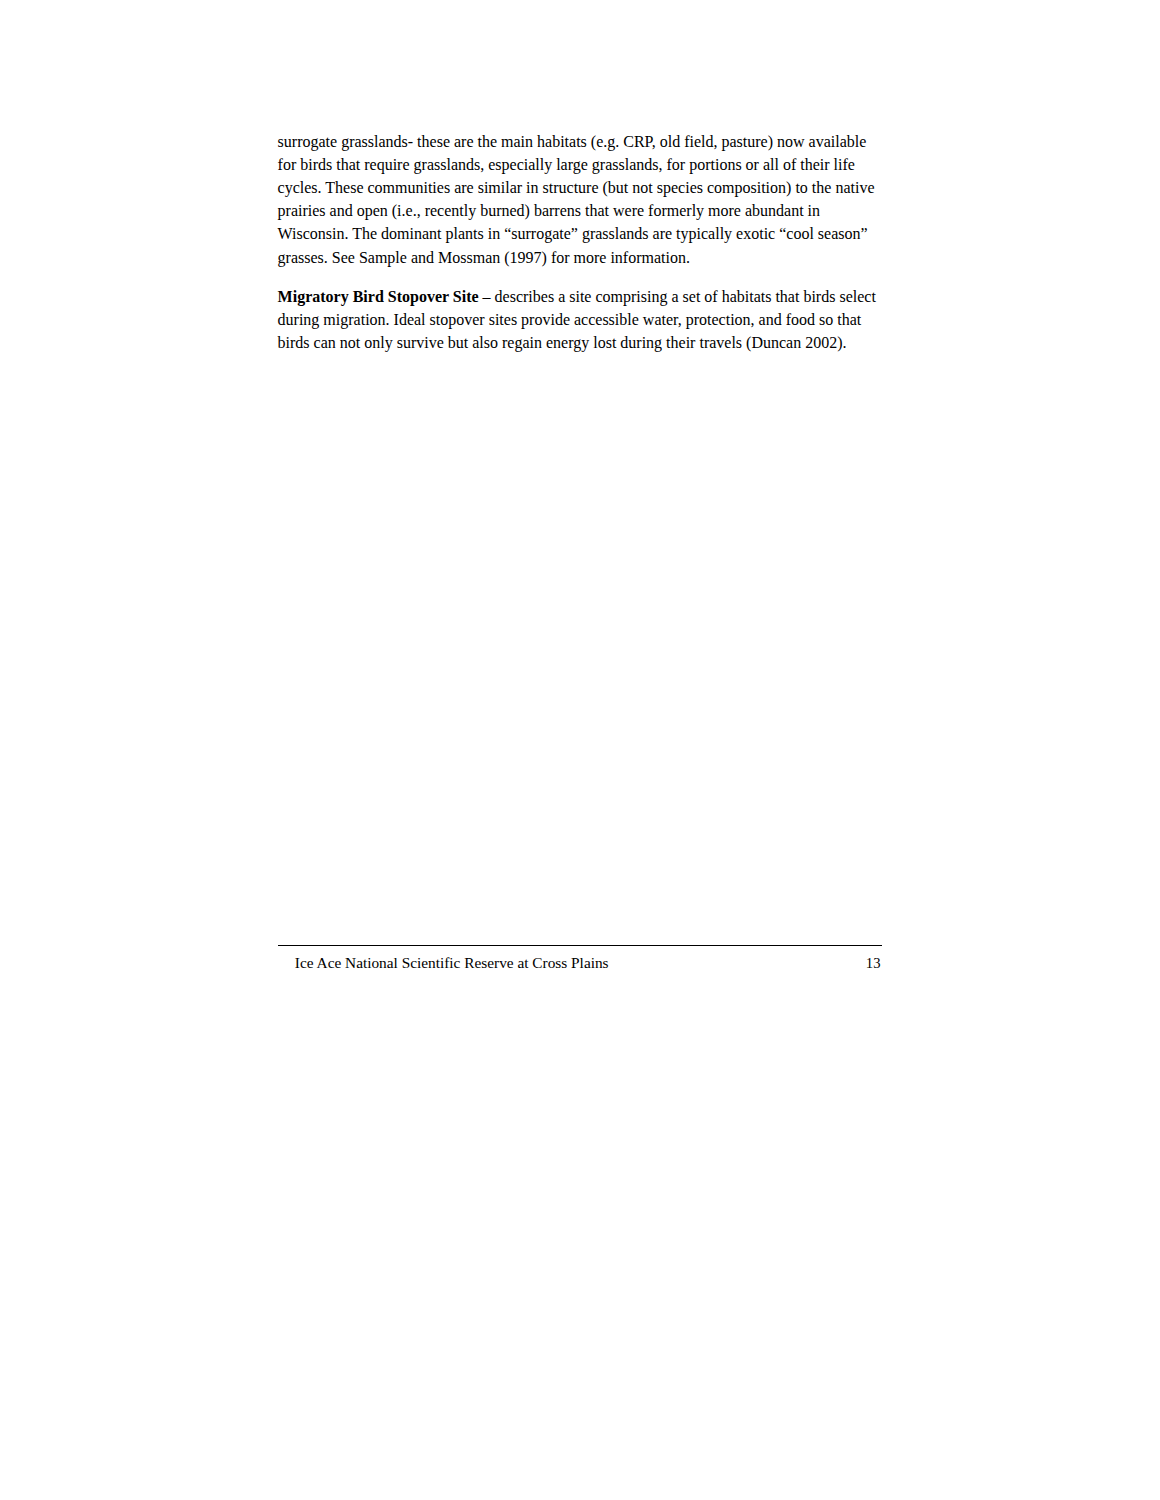surrogate grasslands- these are the main habitats (e.g. CRP, old field, pasture) now available for birds that require grasslands, especially large grasslands, for portions or all of their life cycles. These communities are similar in structure (but not species composition) to the native prairies and open (i.e., recently burned) barrens that were formerly more abundant in Wisconsin. The dominant plants in “surrogate” grasslands are typically exotic “cool season” grasses. See Sample and Mossman (1997) for more information.
Migratory Bird Stopover Site – describes a site comprising a set of habitats that birds select during migration. Ideal stopover sites provide accessible water, protection, and food so that birds can not only survive but also regain energy lost during their travels (Duncan 2002).
Ice Ace National Scientific Reserve at Cross Plains 13